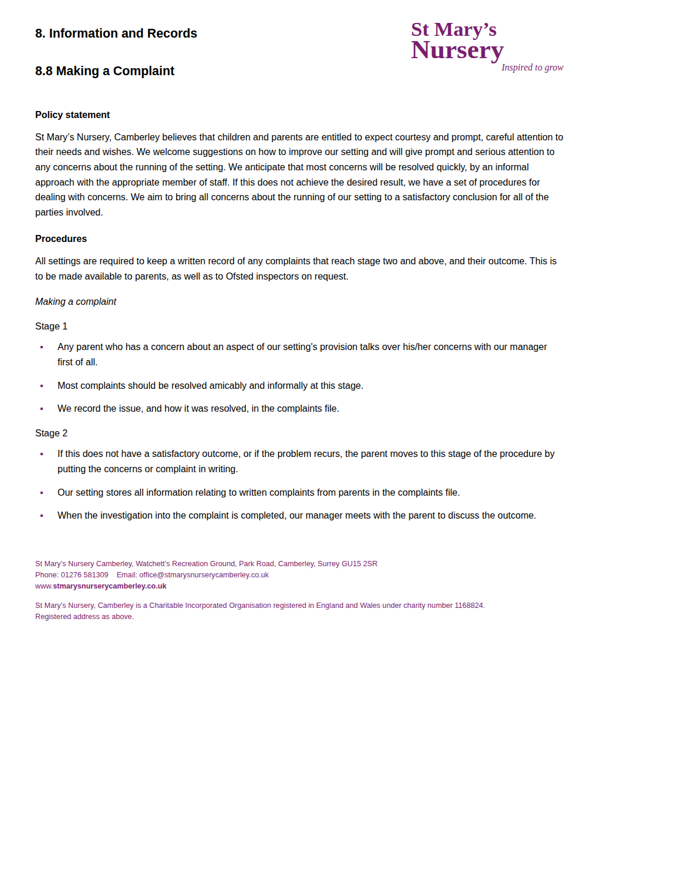St Mary’s Nursery Inspired to grow
8. Information and Records
8.8 Making a Complaint
Policy statement
St Mary’s Nursery, Camberley believes that children and parents are entitled to expect courtesy and prompt, careful attention to their needs and wishes. We welcome suggestions on how to improve our setting and will give prompt and serious attention to any concerns about the running of the setting. We anticipate that most concerns will be resolved quickly, by an informal approach with the appropriate member of staff. If this does not achieve the desired result, we have a set of procedures for dealing with concerns. We aim to bring all concerns about the running of our setting to a satisfactory conclusion for all of the parties involved.
Procedures
All settings are required to keep a written record of any complaints that reach stage two and above, and their outcome. This is to be made available to parents, as well as to Ofsted inspectors on request.
Making a complaint
Stage 1
Any parent who has a concern about an aspect of our setting's provision talks over his/her concerns with our manager first of all.
Most complaints should be resolved amicably and informally at this stage.
We record the issue, and how it was resolved, in the complaints file.
Stage 2
If this does not have a satisfactory outcome, or if the problem recurs, the parent moves to this stage of the procedure by putting the concerns or complaint in writing.
Our setting stores all information relating to written complaints from parents in the complaints file.
When the investigation into the complaint is completed, our manager meets with the parent to discuss the outcome.
St Mary’s Nursery Camberley, Watchett’s Recreation Ground, Park Road, Camberley, Surrey GU15 2SR
Phone: 01276 581309 Email: office@stmarysnurserycamberley.co.uk
www.stmarysnurserycamberley.co.uk
St Mary’s Nursery, Camberley is a Charitable Incorporated Organisation registered in England and Wales under charity number 1168824.
Registered address as above.